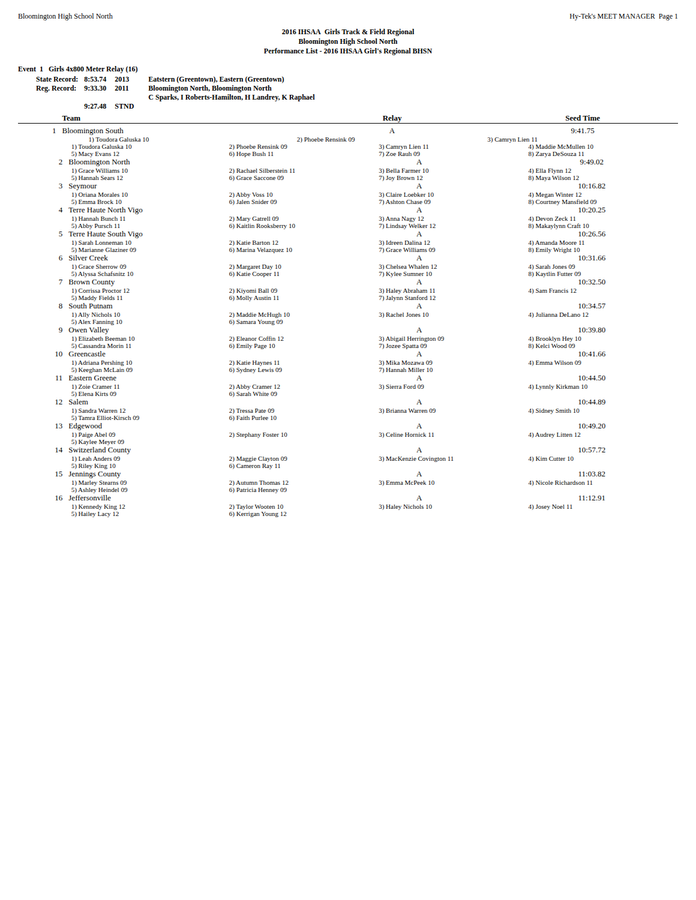Bloomington High School North
Hy-Tek's MEET MANAGER Page 1
2016 IHSAA Girls Track & Field Regional
Bloomington High School North
Performance List - 2016 IHSAA Girl's Regional BHSN
Event 1 Girls 4x800 Meter Relay (16)
| State Record: | 8:53.74 | 2013 | Eatstern (Greentown), Eastern (Greentown) |
| Reg. Record: | 9:33.30 | 2011 | Bloomington North, Bloomington North |
| | | | C Sparks, I Roberts-Hamilton, H Landrey, K Raphael |
| | 9:27.48 | STND | |
| | Team | Relay | Seed Time |
| 1 | Bloomington South | A | 9:41.75 |
| | 1) Toudora Galuska 10 | 2) Phoebe Rensink 09 | 3) Camryn Lien 11 |
| | 1) Toudora Galuska 10 | 2) Phoebe Rensink 09 | 3) Camryn Lien 11 | 4) Maddie McMullen 10 |
| | 5) Macy Evans 12 | 6) Hope Bush 11 | 7) Zoe Rauh 09 | 8) Zarya DeSouza 11 |
| 2 | Bloomington North | A | 9:49.02 |
| | 1) Grace Williams 10 | 2) Rachael Silberstein 11 | 3) Bella Farmer 10 | 4) Ella Flynn 12 |
| | 5) Hannah Sears 12 | 6) Grace Saccone 09 | 7) Joy Brown 12 | 8) Maya Wilson 12 |
| 3 | Seymour | A | 10:16.82 |
| | 1) Oriana Morales 10 | 2) Abby Voss 10 | 3) Claire Loebker 10 | 4) Megan Winter 12 |
| | 5) Emma Brock 10 | 6) Jalen Snider 09 | 7) Ashton Chase 09 | 8) Courtney Mansfield 09 |
| 4 | Terre Haute North Vigo | A | 10:20.25 |
| | 1) Hannah Bunch 11 | 2) Mary Gatrell 09 | 3) Anna Nagy 12 | 4) Devon Zeck 11 |
| | 5) Abby Pursch 11 | 6) Kaitlin Rooksberry 10 | 7) Lindsay Welker 12 | 8) Makaylynn Craft 10 |
| 5 | Terre Haute South Vigo | A | 10:26.56 |
| | 1) Sarah Lonneman 10 | 2) Katie Barton 12 | 3) Idreen Dalina 12 | 4) Amanda Moore 11 |
| | 5) Marianne Glaziner 09 | 6) Marina Velazquez 10 | 7) Grace Williams 09 | 8) Emily Wright 10 |
| 6 | Silver Creek | A | 10:31.66 |
| | 1) Grace Sherrow 09 | 2) Margaret Day 10 | 3) Chelsea Whalen 12 | 4) Sarah Jones 09 |
| | 5) Alyssa Schafsnitz 10 | 6) Katie Cooper 11 | 7) Kylee Sumner 10 | 8) Kaytlin Futter 09 |
| 7 | Brown County | A | 10:32.50 |
| | 1) Corrissa Proctor 12 | 2) Kiyomi Ball 09 | 3) Haley Abraham 11 | 4) Sam Francis 12 |
| | 5) Maddy Fields 11 | 6) Molly Austin 11 | 7) Jalynn Stanford 12 | |
| 8 | South Putnam | A | 10:34.57 |
| | 1) Ally Nichols 10 | 2) Maddie McHugh 10 | 3) Rachel Jones 10 | 4) Julianna DeLano 12 |
| | 5) Alex Fanning 10 | 6) Samara Young 09 | | |
| 9 | Owen Valley | A | 10:39.80 |
| | 1) Elizabeth Beeman 10 | 2) Eleanor Coffin 12 | 3) Abigail Herrington 09 | 4) Brooklyn Hey 10 |
| | 5) Cassandra Morin 11 | 6) Emily Page 10 | 7) Jozee Spatta 09 | 8) Kelci Wood 09 |
| 10 | Greencastle | A | 10:41.66 |
| | 1) Adriana Pershing 10 | 2) Katie Haynes 11 | 3) Mika Mozawa 09 | 4) Emma Wilson 09 |
| | 5) Keeghan McLain 09 | 6) Sydney Lewis 09 | 7) Hannah Miller 10 | |
| 11 | Eastern Greene | A | 10:44.50 |
| | 1) Zoie Cramer 11 | 2) Abby Cramer 12 | 3) Sierra Ford 09 | 4) Lynnly Kirkman 10 |
| | 5) Elena Kirts 09 | 6) Sarah White 09 | | |
| 12 | Salem | A | 10:44.89 |
| | 1) Sandra Warren 12 | 2) Tressa Pate 09 | 3) Brianna Warren 09 | 4) Sidney Smith 10 |
| | 5) Tamra Elliot-Kirsch 09 | 6) Faith Purlee 10 | | |
| 13 | Edgewood | A | 10:49.20 |
| | 1) Paige Abel 09 | 2) Stephany Foster 10 | 3) Celine Hornick 11 | 4) Audrey Litten 12 |
| | 5) Kaylee Meyer 09 | | | |
| 14 | Switzerland County | A | 10:57.72 |
| | 1) Leah Anders 09 | 2) Maggie Clayton 09 | 3) MacKenzie Covington 11 | 4) Kim Cutter 10 |
| | 5) Riley King 10 | 6) Cameron Ray 11 | | |
| 15 | Jennings County | A | 11:03.82 |
| | 1) Marley Stearns 09 | 2) Autumn Thomas 12 | 3) Emma McPeek 10 | 4) Nicole Richardson 11 |
| | 5) Ashley Heindel 09 | 6) Patricia Henney 09 | | |
| 16 | Jeffersonville | A | 11:12.91 |
| | 1) Kennedy King 12 | 2) Taylor Wooten 10 | 3) Haley Nichols 10 | 4) Josey Noel 11 |
| | 5) Hailey Lacy 12 | 6) Kerrigan Young 12 | | |